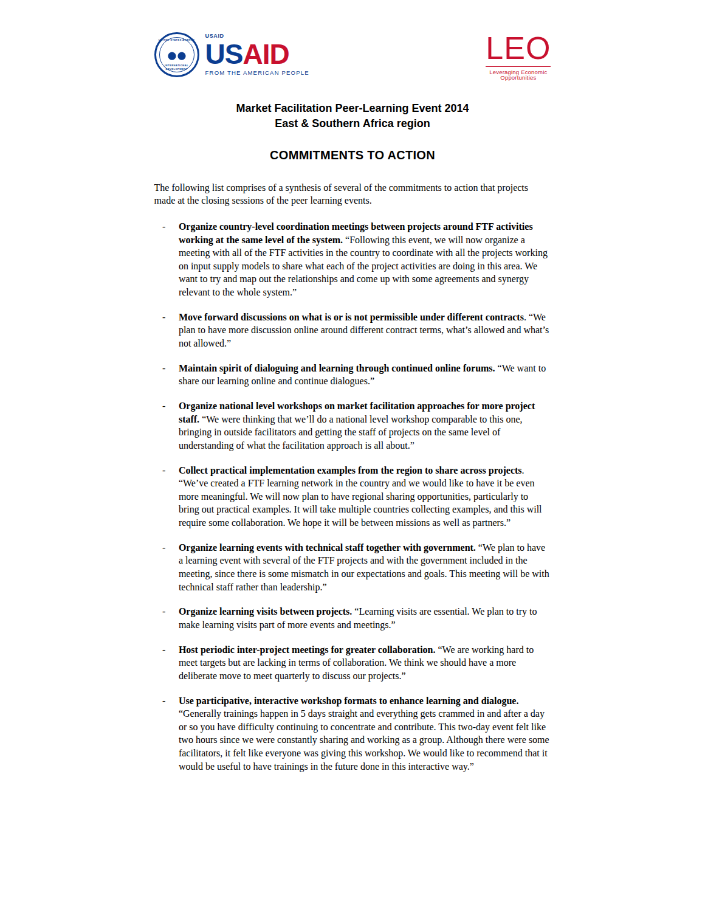UNITED STATES AGENCY
INTERNATIONAL DEVELOPMENT
USAID
US AID
FROM THE AMERICAN PEOPLE
LEO
Leveraging Economic
Opportunities
Market Facilitation Peer-Learning Event 2014 East & Southern Africa region
COMMITMENTS TO ACTION
The following list comprises of a synthesis of several of the commitments to action that projects made at the closing sessions of the peer learning events.
Organize country-level coordination meetings between projects around FTF activities working at the same level of the system. “Following this event, we will now organize a meeting with all of the FTF activities in the country to coordinate with all the projects working on input supply models to share what each of the project activities are doing in this area. We want to try and map out the relationships and come up with some agreements and synergy relevant to the whole system.”
Move forward discussions on what is or is not permissible under different contracts. “We plan to have more discussion online around different contract terms, what’s allowed and what’s not allowed.”
Maintain spirit of dialoguing and learning through continued online forums. “We want to share our learning online and continue dialogues.”
Organize national level workshops on market facilitation approaches for more project staff. “We were thinking that we’ll do a national level workshop comparable to this one, bringing in outside facilitators and getting the staff of projects on the same level of understanding of what the facilitation approach is all about.”
Collect practical implementation examples from the region to share across projects. “We’ve created a FTF learning network in the country and we would like to have it be even more meaningful. We will now plan to have regional sharing opportunities, particularly to bring out practical examples. It will take multiple countries collecting examples, and this will require some collaboration. We hope it will be between missions as well as partners.”
Organize learning events with technical staff together with government. “We plan to have a learning event with several of the FTF projects and with the government included in the meeting, since there is some mismatch in our expectations and goals. This meeting will be with technical staff rather than leadership.”
Organize learning visits between projects. “Learning visits are essential. We plan to try to make learning visits part of more events and meetings.”
Host periodic inter-project meetings for greater collaboration. “We are working hard to meet targets but are lacking in terms of collaboration. We think we should have a more deliberate move to meet quarterly to discuss our projects.”
Use participative, interactive workshop formats to enhance learning and dialogue. “Generally trainings happen in 5 days straight and everything gets crammed in and after a day or so you have difficulty continuing to concentrate and contribute. This two-day event felt like two hours since we were constantly sharing and working as a group. Although there were some facilitators, it felt like everyone was giving this workshop. We would like to recommend that it would be useful to have trainings in the future done in this interactive way.”